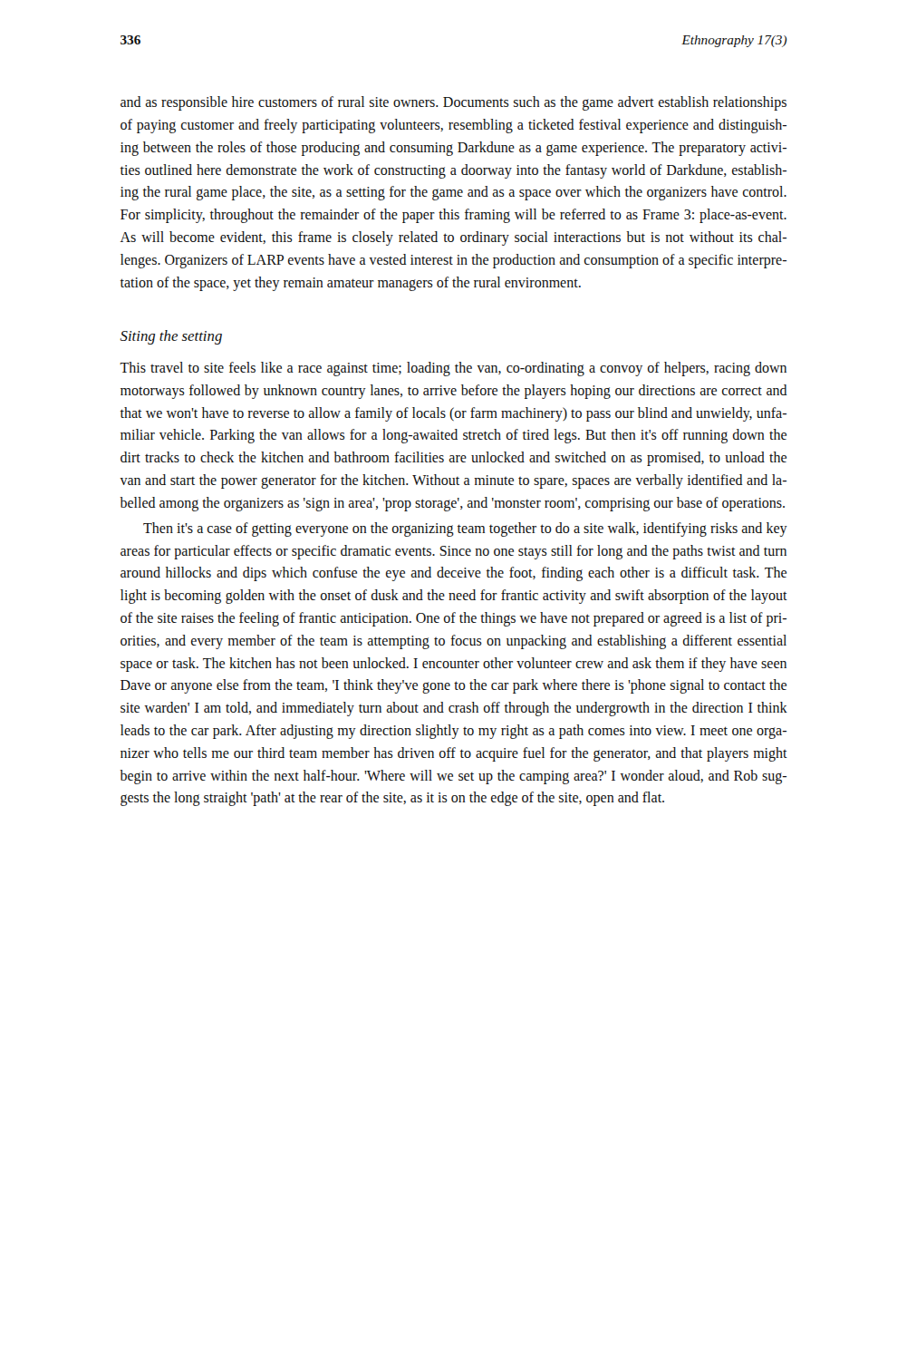336 Ethnography 17(3)
and as responsible hire customers of rural site owners. Documents such as the game advert establish relationships of paying customer and freely participating volunteers, resembling a ticketed festival experience and distinguishing between the roles of those producing and consuming Darkdune as a game experience. The preparatory activities outlined here demonstrate the work of constructing a doorway into the fantasy world of Darkdune, establishing the rural game place, the site, as a setting for the game and as a space over which the organizers have control. For simplicity, throughout the remainder of the paper this framing will be referred to as Frame 3: place-as-event. As will become evident, this frame is closely related to ordinary social interactions but is not without its challenges. Organizers of LARP events have a vested interest in the production and consumption of a specific interpretation of the space, yet they remain amateur managers of the rural environment.
Siting the setting
This travel to site feels like a race against time; loading the van, co-ordinating a convoy of helpers, racing down motorways followed by unknown country lanes, to arrive before the players hoping our directions are correct and that we won't have to reverse to allow a family of locals (or farm machinery) to pass our blind and unwieldy, unfamiliar vehicle. Parking the van allows for a long-awaited stretch of tired legs. But then it's off running down the dirt tracks to check the kitchen and bathroom facilities are unlocked and switched on as promised, to unload the van and start the power generator for the kitchen. Without a minute to spare, spaces are verbally identified and labelled among the organizers as 'sign in area', 'prop storage', and 'monster room', comprising our base of operations.
Then it's a case of getting everyone on the organizing team together to do a site walk, identifying risks and key areas for particular effects or specific dramatic events. Since no one stays still for long and the paths twist and turn around hillocks and dips which confuse the eye and deceive the foot, finding each other is a difficult task. The light is becoming golden with the onset of dusk and the need for frantic activity and swift absorption of the layout of the site raises the feeling of frantic anticipation. One of the things we have not prepared or agreed is a list of priorities, and every member of the team is attempting to focus on unpacking and establishing a different essential space or task. The kitchen has not been unlocked. I encounter other volunteer crew and ask them if they have seen Dave or anyone else from the team, 'I think they've gone to the car park where there is 'phone signal to contact the site warden' I am told, and immediately turn about and crash off through the undergrowth in the direction I think leads to the car park. After adjusting my direction slightly to my right as a path comes into view. I meet one organizer who tells me our third team member has driven off to acquire fuel for the generator, and that players might begin to arrive within the next half-hour. 'Where will we set up the camping area?' I wonder aloud, and Rob suggests the long straight 'path' at the rear of the site, as it is on the edge of the site, open and flat.